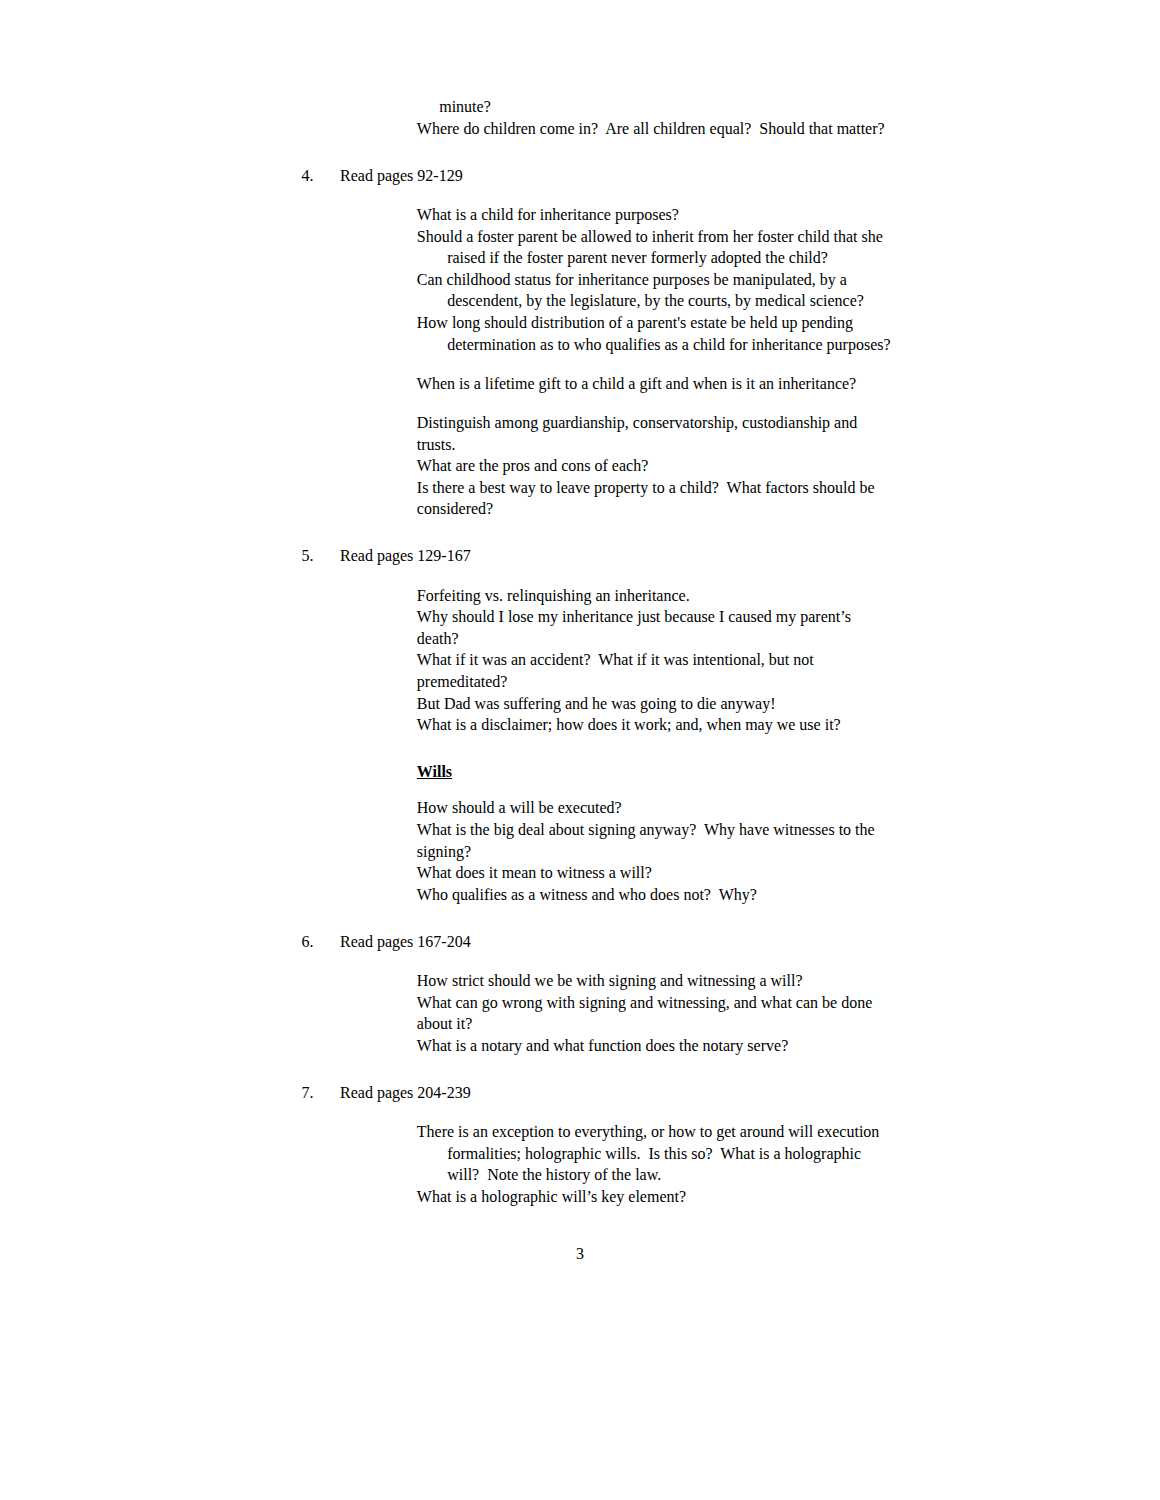minute?
Where do children come in? Are all children equal? Should that matter?
4. Read pages 92-129
What is a child for inheritance purposes?
Should a foster parent be allowed to inherit from her foster child that she raised if the foster parent never formerly adopted the child?
Can childhood status for inheritance purposes be manipulated, by a descendent, by the legislature, by the courts, by medical science?
How long should distribution of a parent's estate be held up pending determination as to who qualifies as a child for inheritance purposes?
When is a lifetime gift to a child a gift and when is it an inheritance?
Distinguish among guardianship, conservatorship, custodianship and trusts.
What are the pros and cons of each?
Is there a best way to leave property to a child? What factors should be considered?
5. Read pages 129-167
Forfeiting vs. relinquishing an inheritance.
Why should I lose my inheritance just because I caused my parent’s death?
What if it was an accident? What if it was intentional, but not premeditated?
But Dad was suffering and he was going to die anyway!
What is a disclaimer; how does it work; and, when may we use it?
Wills
How should a will be executed?
What is the big deal about signing anyway? Why have witnesses to the signing?
What does it mean to witness a will?
Who qualifies as a witness and who does not? Why?
6. Read pages 167-204
How strict should we be with signing and witnessing a will?
What can go wrong with signing and witnessing, and what can be done about it?
What is a notary and what function does the notary serve?
7. Read pages 204-239
There is an exception to everything, or how to get around will execution formalities; holographic wills. Is this so? What is a holographic will? Note the history of the law.
What is a holographic will’s key element?
3